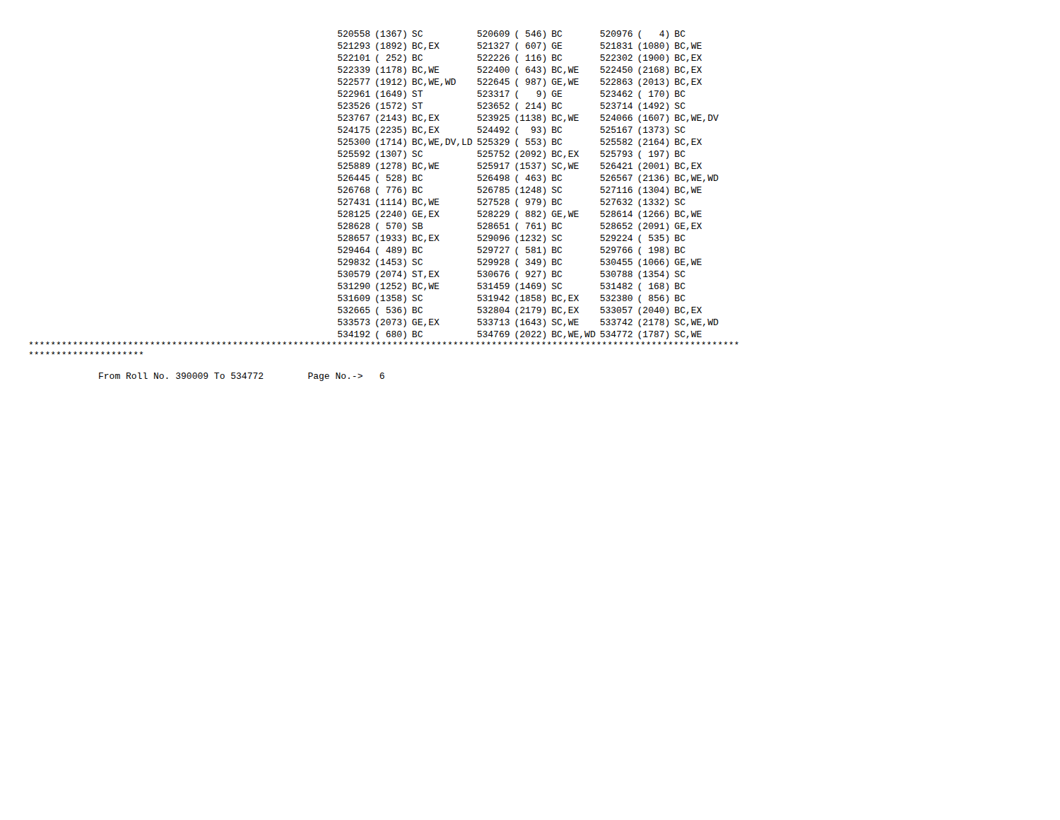| 520558 | (1367) | SC | 520609 | ( 546) | BC | 520976 | ( 4) | BC |
| 521293 | (1892) | BC,EX | 521327 | ( 607) | GE | 521831 | (1080) | BC,WE |
| 522101 | ( 252) | BC | 522226 | ( 116) | BC | 522302 | (1900) | BC,EX |
| 522339 | (1178) | BC,WE | 522400 | ( 643) | BC,WE | 522450 | (2168) | BC,EX |
| 522577 | (1912) | BC,WE,WD | 522645 | ( 987) | GE,WE | 522863 | (2013) | BC,EX |
| 522961 | (1649) | ST | 523317 | ( 9) | GE | 523462 | ( 170) | BC |
| 523526 | (1572) | ST | 523652 | ( 214) | BC | 523714 | (1492) | SC |
| 523767 | (2143) | BC,EX | 523925 | (1138) | BC,WE | 524066 | (1607) | BC,WE,DV |
| 524175 | (2235) | BC,EX | 524492 | ( 93) | BC | 525167 | (1373) | SC |
| 525300 | (1714) | BC,WE,DV,LD | 525329 | ( 553) | BC | 525582 | (2164) | BC,EX |
| 525592 | (1307) | SC | 525752 | (2092) | BC,EX | 525793 | ( 197) | BC |
| 525889 | (1278) | BC,WE | 525917 | (1537) | SC,WE | 526421 | (2001) | BC,EX |
| 526445 | ( 528) | BC | 526498 | ( 463) | BC | 526567 | (2136) | BC,WE,WD |
| 526768 | ( 776) | BC | 526785 | (1248) | SC | 527116 | (1304) | BC,WE |
| 527431 | (1114) | BC,WE | 527528 | ( 979) | BC | 527632 | (1332) | SC |
| 528125 | (2240) | GE,EX | 528229 | ( 882) | GE,WE | 528614 | (1266) | BC,WE |
| 528628 | ( 570) | SB | 528651 | ( 761) | BC | 528652 | (2091) | GE,EX |
| 528657 | (1933) | BC,EX | 529096 | (1232) | SC | 529224 | ( 535) | BC |
| 529464 | ( 489) | BC | 529727 | ( 581) | BC | 529766 | ( 198) | BC |
| 529832 | (1453) | SC | 529928 | ( 349) | BC | 530455 | (1066) | GE,WE |
| 530579 | (2074) | ST,EX | 530676 | ( 927) | BC | 530788 | (1354) | SC |
| 531290 | (1252) | BC,WE | 531459 | (1469) | SC | 531482 | ( 168) | BC |
| 531609 | (1358) | SC | 531942 | (1858) | BC,EX | 532380 | ( 856) | BC |
| 532665 | ( 536) | BC | 532804 | (2179) | BC,EX | 533057 | (2040) | BC,EX |
| 533573 | (2073) | GE,EX | 533713 | (1643) | SC,WE | 533742 | (2178) | SC,WE,WD |
| 534192 | ( 680) | BC | 534769 | (2022) | BC,WE,WD | 534772 | (1787) | SC,WE |
*********************************************************************************************************************************
*********************
From Roll No. 390009 To 534772 Page No.-> 6